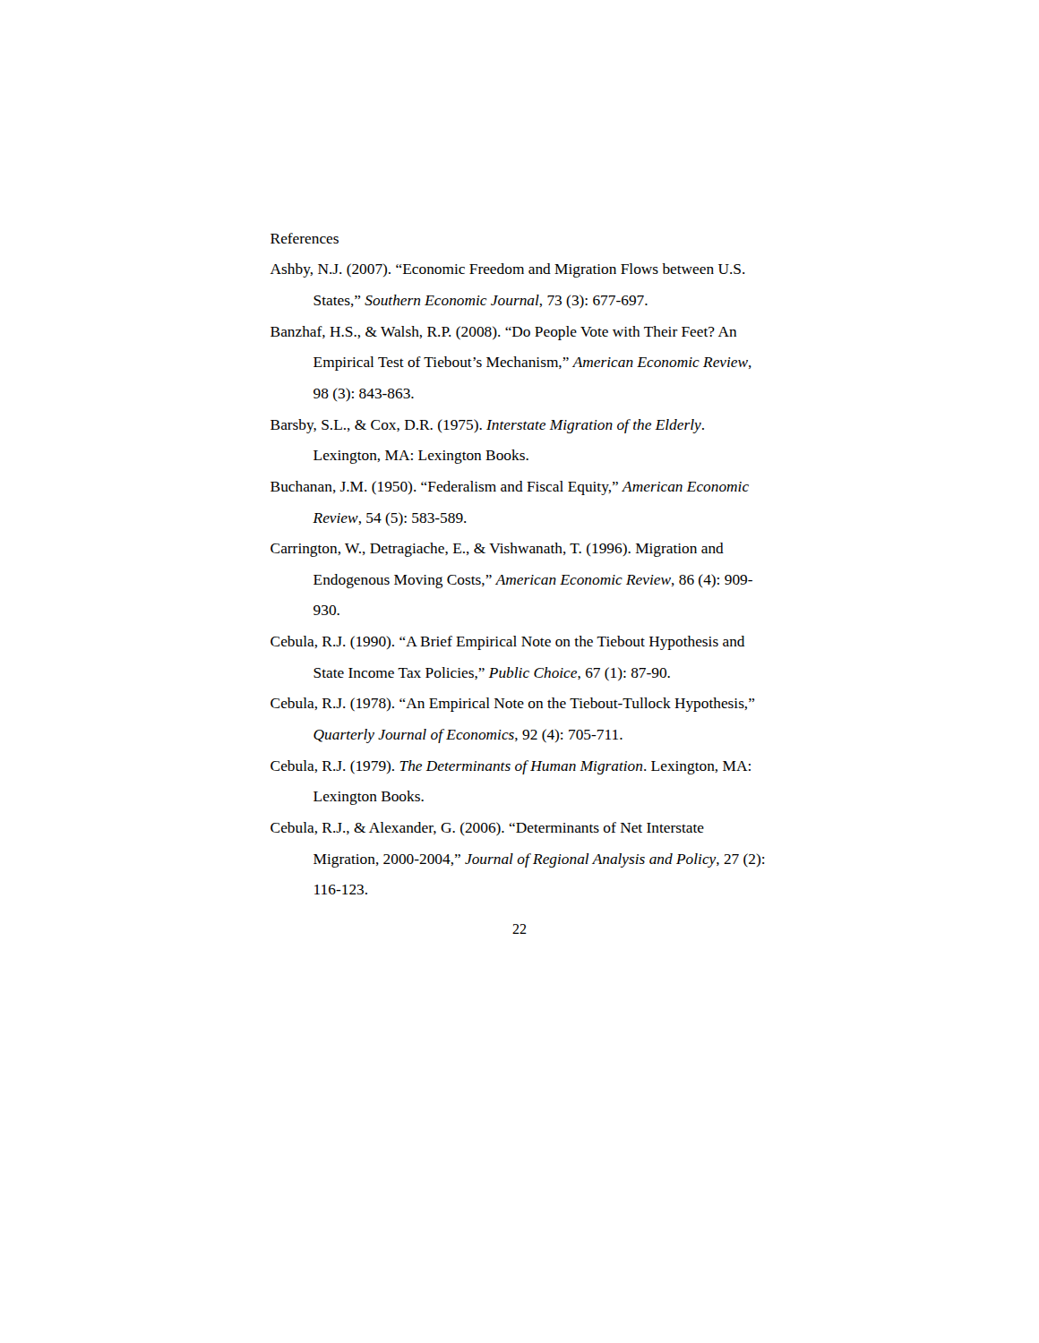References
Ashby, N.J. (2007). “Economic Freedom and Migration Flows between U.S. States,” Southern Economic Journal, 73 (3): 677-697.
Banzhaf, H.S., & Walsh, R.P. (2008). “Do People Vote with Their Feet? An Empirical Test of Tiebout’s Mechanism,” American Economic Review, 98 (3): 843-863.
Barsby, S.L., & Cox, D.R. (1975). Interstate Migration of the Elderly. Lexington, MA: Lexington Books.
Buchanan, J.M. (1950). “Federalism and Fiscal Equity,” American Economic Review, 54 (5): 583-589.
Carrington, W., Detragiache, E., & Vishwanath, T. (1996). Migration and Endogenous Moving Costs,” American Economic Review, 86 (4): 909-930.
Cebula, R.J. (1990). “A Brief Empirical Note on the Tiebout Hypothesis and State Income Tax Policies,” Public Choice, 67 (1): 87-90.
Cebula, R.J. (1978). “An Empirical Note on the Tiebout-Tullock Hypothesis,” Quarterly Journal of Economics, 92 (4): 705-711.
Cebula, R.J. (1979). The Determinants of Human Migration. Lexington, MA: Lexington Books.
Cebula, R.J., & Alexander, G. (2006). “Determinants of Net Interstate Migration, 2000-2004,” Journal of Regional Analysis and Policy, 27 (2): 116-123.
22